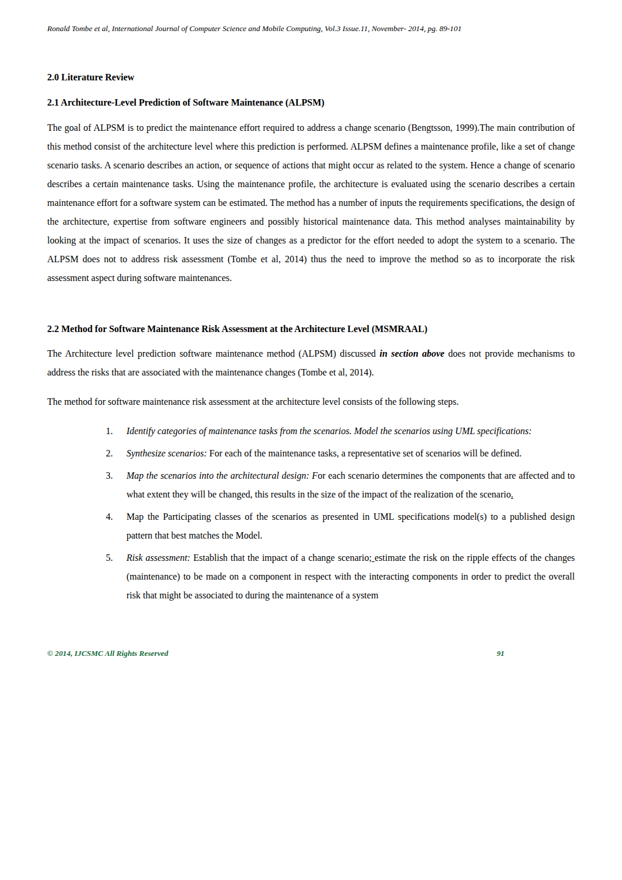Ronald Tombe et al, International Journal of Computer Science and Mobile Computing, Vol.3 Issue.11, November- 2014, pg. 89-101
2.0 Literature Review
2.1 Architecture-Level Prediction of Software Maintenance (ALPSM)
The goal of ALPSM is to predict the maintenance effort required to address a change scenario (Bengtsson, 1999).The main contribution of this method consist of the architecture level where this prediction is performed. ALPSM defines a maintenance profile, like a set of change scenario tasks. A scenario describes an action, or sequence of actions that might occur as related to the system. Hence a change of scenario describes a certain maintenance tasks. Using the maintenance profile, the architecture is evaluated using the scenario describes a certain maintenance effort for a software system can be estimated. The method has a number of inputs the requirements specifications, the design of the architecture, expertise from software engineers and possibly historical maintenance data. This method analyses maintainability by looking at the impact of scenarios. It uses the size of changes as a predictor for the effort needed to adopt the system to a scenario. The ALPSM does not to address risk assessment (Tombe et al, 2014) thus the need to improve the method so as to incorporate the risk assessment aspect during software maintenances.
2.2 Method for Software Maintenance Risk Assessment at the Architecture Level (MSMRAAL)
The Architecture level prediction software maintenance method (ALPSM) discussed in section above does not provide mechanisms to address the risks that are associated with the maintenance changes (Tombe et al, 2014).
The method for software maintenance risk assessment at the architecture level consists of the following steps.
Identify categories of maintenance tasks from the scenarios. Model the scenarios using UML specifications:
Synthesize scenarios: For each of the maintenance tasks, a representative set of scenarios will be defined.
Map the scenarios into the architectural design: For each scenario determines the components that are affected and to what extent they will be changed, this results in the size of the impact of the realization of the scenario.
Map the Participating classes of the scenarios as presented in UML specifications model(s) to a published design pattern that best matches the Model.
Risk assessment: Establish that the impact of a change scenario; estimate the risk on the ripple effects of the changes (maintenance) to be made on a component in respect with the interacting components in order to predict the overall risk that might be associated to during the maintenance of a system
© 2014, IJCSMC All Rights Reserved 91